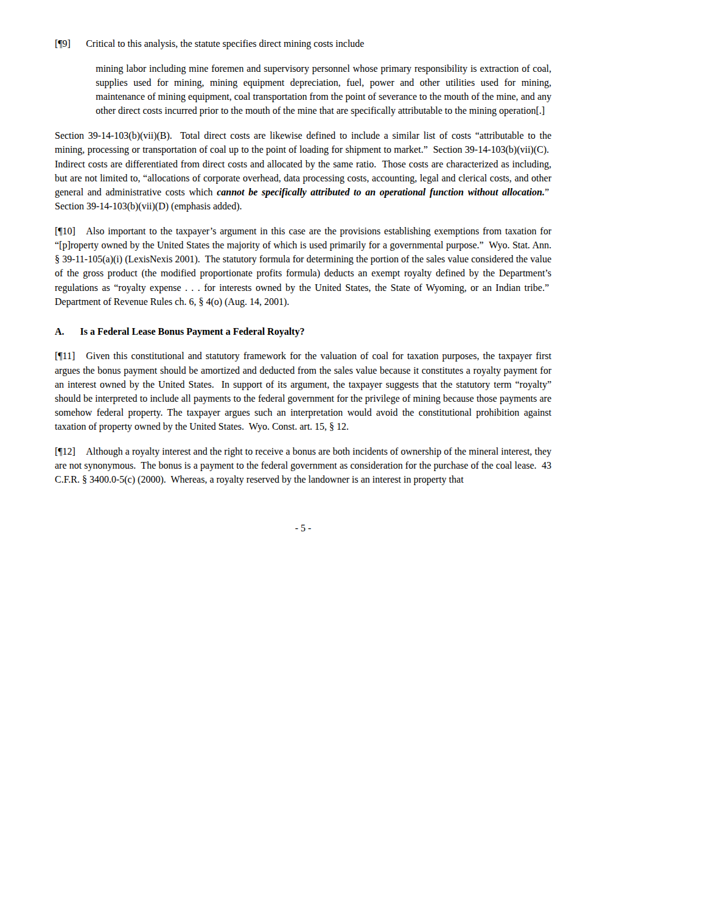[¶9] Critical to this analysis, the statute specifies direct mining costs include
mining labor including mine foremen and supervisory personnel whose primary responsibility is extraction of coal, supplies used for mining, mining equipment depreciation, fuel, power and other utilities used for mining, maintenance of mining equipment, coal transportation from the point of severance to the mouth of the mine, and any other direct costs incurred prior to the mouth of the mine that are specifically attributable to the mining operation[.]
Section 39-14-103(b)(vii)(B). Total direct costs are likewise defined to include a similar list of costs “attributable to the mining, processing or transportation of coal up to the point of loading for shipment to market.” Section 39-14-103(b)(vii)(C). Indirect costs are differentiated from direct costs and allocated by the same ratio. Those costs are characterized as including, but are not limited to, “allocations of corporate overhead, data processing costs, accounting, legal and clerical costs, and other general and administrative costs which cannot be specifically attributed to an operational function without allocation.” Section 39-14-103(b)(vii)(D) (emphasis added).
[¶10] Also important to the taxpayer’s argument in this case are the provisions establishing exemptions from taxation for “[p]roperty owned by the United States the majority of which is used primarily for a governmental purpose.” Wyo. Stat. Ann. § 39-11-105(a)(i) (LexisNexis 2001). The statutory formula for determining the portion of the sales value considered the value of the gross product (the modified proportionate profits formula) deducts an exempt royalty defined by the Department’s regulations as “royalty expense . . . for interests owned by the United States, the State of Wyoming, or an Indian tribe.” Department of Revenue Rules ch. 6, § 4(o) (Aug. 14, 2001).
A. Is a Federal Lease Bonus Payment a Federal Royalty?
[¶11] Given this constitutional and statutory framework for the valuation of coal for taxation purposes, the taxpayer first argues the bonus payment should be amortized and deducted from the sales value because it constitutes a royalty payment for an interest owned by the United States. In support of its argument, the taxpayer suggests that the statutory term “royalty” should be interpreted to include all payments to the federal government for the privilege of mining because those payments are somehow federal property. The taxpayer argues such an interpretation would avoid the constitutional prohibition against taxation of property owned by the United States. Wyo. Const. art. 15, § 12.
[¶12] Although a royalty interest and the right to receive a bonus are both incidents of ownership of the mineral interest, they are not synonymous. The bonus is a payment to the federal government as consideration for the purchase of the coal lease. 43 C.F.R. § 3400.0-5(c) (2000). Whereas, a royalty reserved by the landowner is an interest in property that
- 5 -